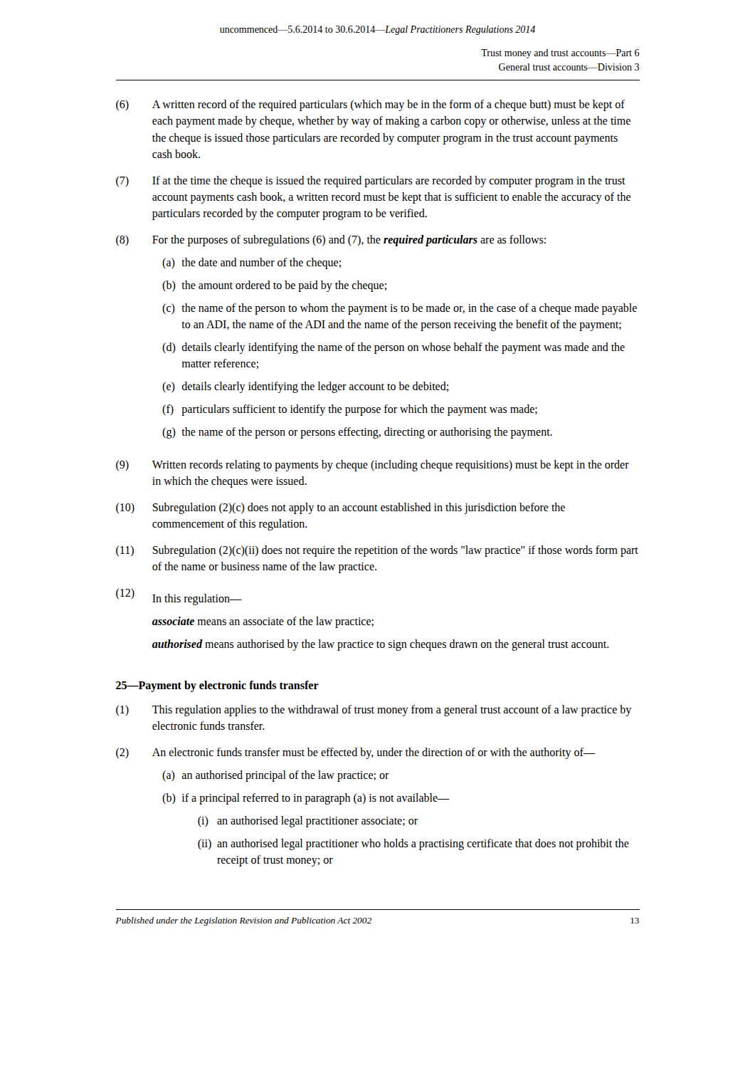uncommenced—5.6.2014 to 30.6.2014—Legal Practitioners Regulations 2014
Trust money and trust accounts—Part 6
General trust accounts—Division 3
(6) A written record of the required particulars (which may be in the form of a cheque butt) must be kept of each payment made by cheque, whether by way of making a carbon copy or otherwise, unless at the time the cheque is issued those particulars are recorded by computer program in the trust account payments cash book.
(7) If at the time the cheque is issued the required particulars are recorded by computer program in the trust account payments cash book, a written record must be kept that is sufficient to enable the accuracy of the particulars recorded by the computer program to be verified.
(8) For the purposes of subregulations (6) and (7), the required particulars are as follows:
(a) the date and number of the cheque;
(b) the amount ordered to be paid by the cheque;
(c) the name of the person to whom the payment is to be made or, in the case of a cheque made payable to an ADI, the name of the ADI and the name of the person receiving the benefit of the payment;
(d) details clearly identifying the name of the person on whose behalf the payment was made and the matter reference;
(e) details clearly identifying the ledger account to be debited;
(f) particulars sufficient to identify the purpose for which the payment was made;
(g) the name of the person or persons effecting, directing or authorising the payment.
(9) Written records relating to payments by cheque (including cheque requisitions) must be kept in the order in which the cheques were issued.
(10) Subregulation (2)(c) does not apply to an account established in this jurisdiction before the commencement of this regulation.
(11) Subregulation (2)(c)(ii) does not require the repetition of the words "law practice" if those words form part of the name or business name of the law practice.
(12)
In this regulation—
associate means an associate of the law practice;
authorised means authorised by the law practice to sign cheques drawn on the general trust account.
25—Payment by electronic funds transfer
(1) This regulation applies to the withdrawal of trust money from a general trust account of a law practice by electronic funds transfer.
(2) An electronic funds transfer must be effected by, under the direction of or with the authority of—
(a) an authorised principal of the law practice; or
(b) if a principal referred to in paragraph (a) is not available—
(i) an authorised legal practitioner associate; or
(ii) an authorised legal practitioner who holds a practising certificate that does not prohibit the receipt of trust money; or
Published under the Legislation Revision and Publication Act 2002 13